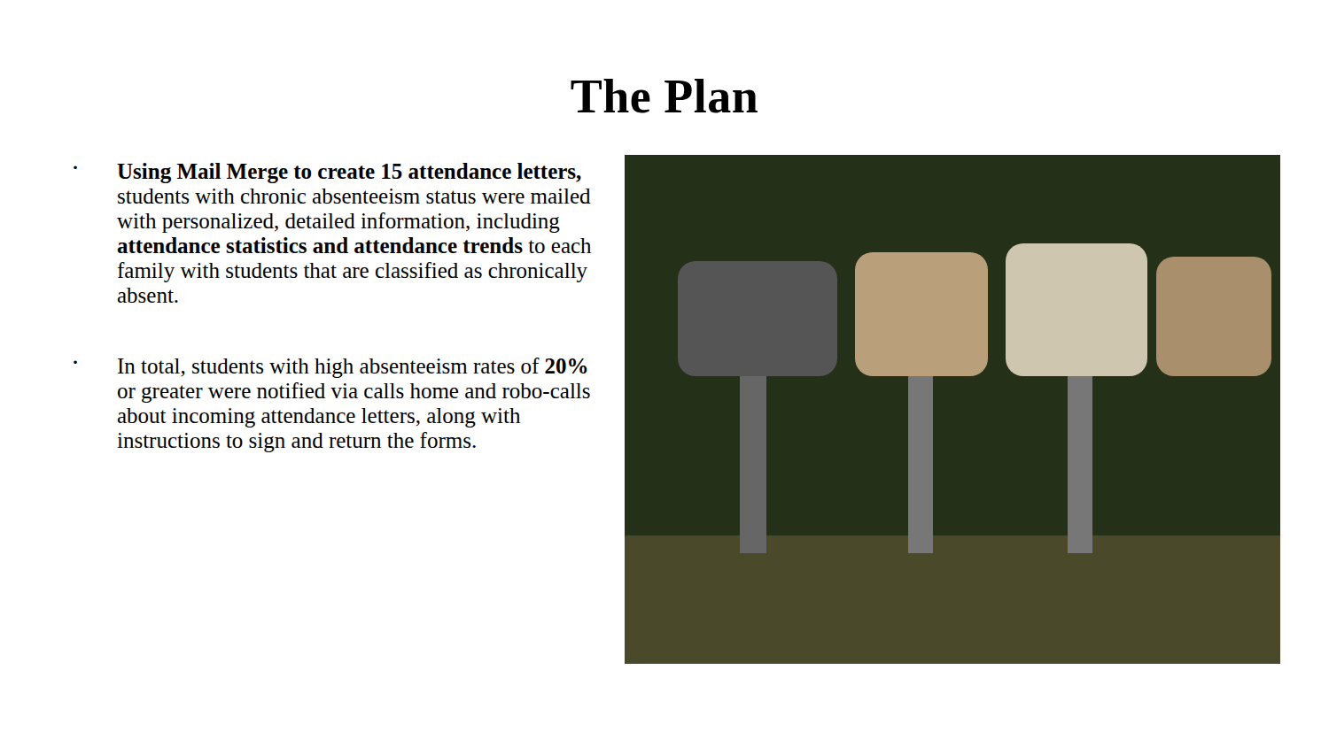The Plan
Using Mail Merge to create 15 attendance letters, students with chronic absenteeism status were mailed with personalized, detailed information, including attendance statistics and attendance trends to each family with students that are classified as chronically absent.
In total, students with high absenteeism rates of 20% or greater were notified via calls home and robo-calls about incoming attendance letters, along with instructions to sign and return the forms.